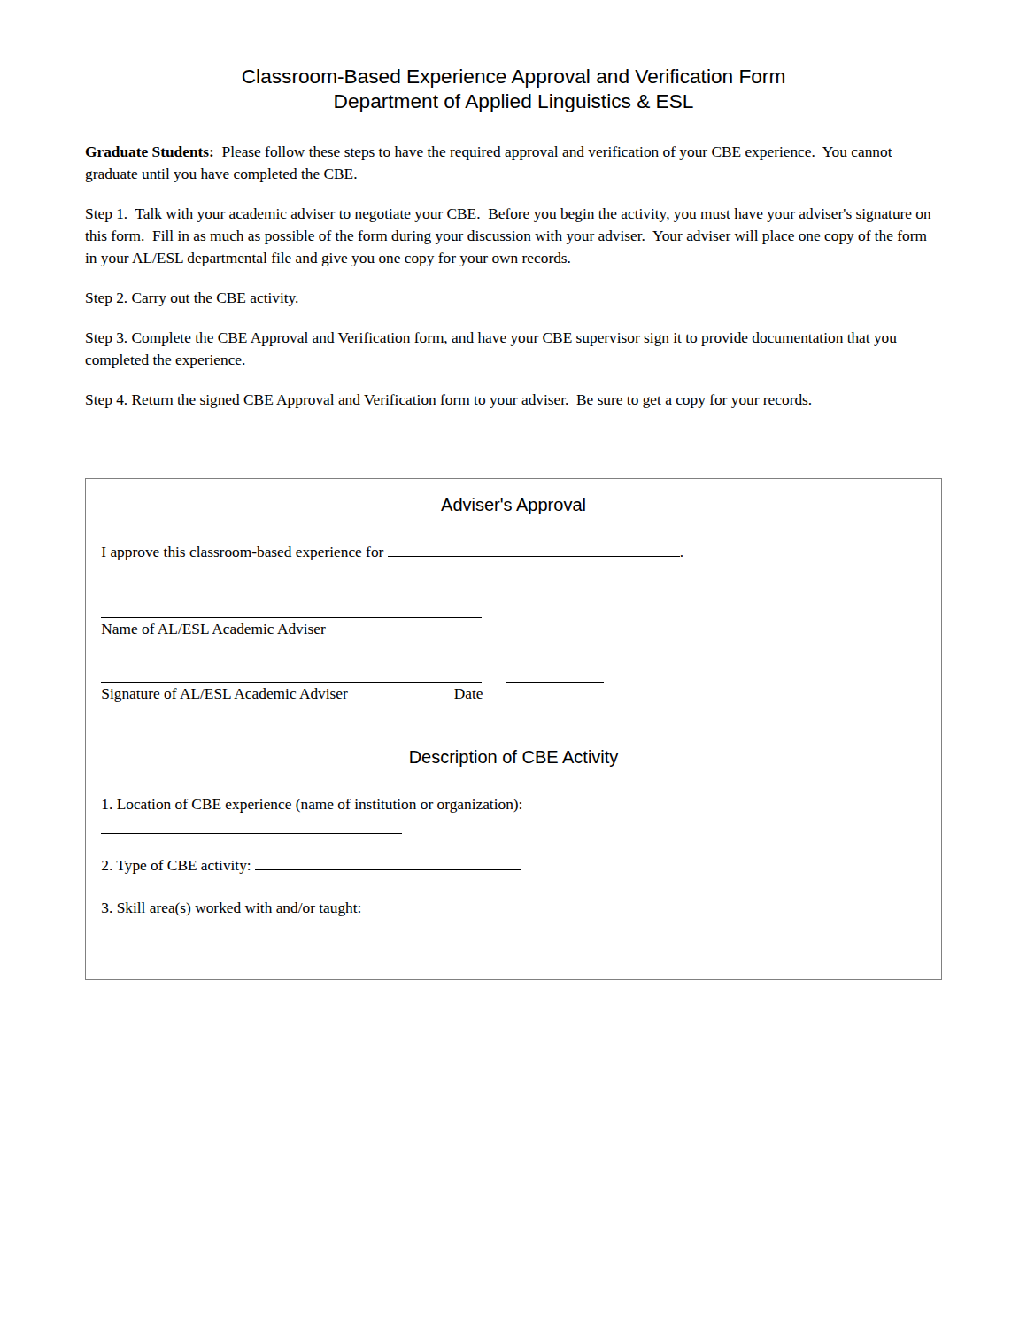Classroom-Based Experience Approval and Verification Form Department of Applied Linguistics & ESL
Graduate Students: Please follow these steps to have the required approval and verification of your CBE experience. You cannot graduate until you have completed the CBE.
Step 1. Talk with your academic adviser to negotiate your CBE. Before you begin the activity, you must have your adviser's signature on this form. Fill in as much as possible of the form during your discussion with your adviser. Your adviser will place one copy of the form in your AL/ESL departmental file and give you one copy for your own records.
Step 2. Carry out the CBE activity.
Step 3. Complete the CBE Approval and Verification form, and have your CBE supervisor sign it to provide documentation that you completed the experience.
Step 4. Return the signed CBE Approval and Verification form to your adviser. Be sure to get a copy for your records.
| Adviser's Approval I approve this classroom-based experience for . Name of AL/ESL Academic Adviser Signature of AL/ESL Academic Adviser Date |
| Description of CBE Activity 1. Location of CBE experience (name of institution or organization): 2. Type of CBE activity: 3. Skill area(s) worked with and/or taught: |